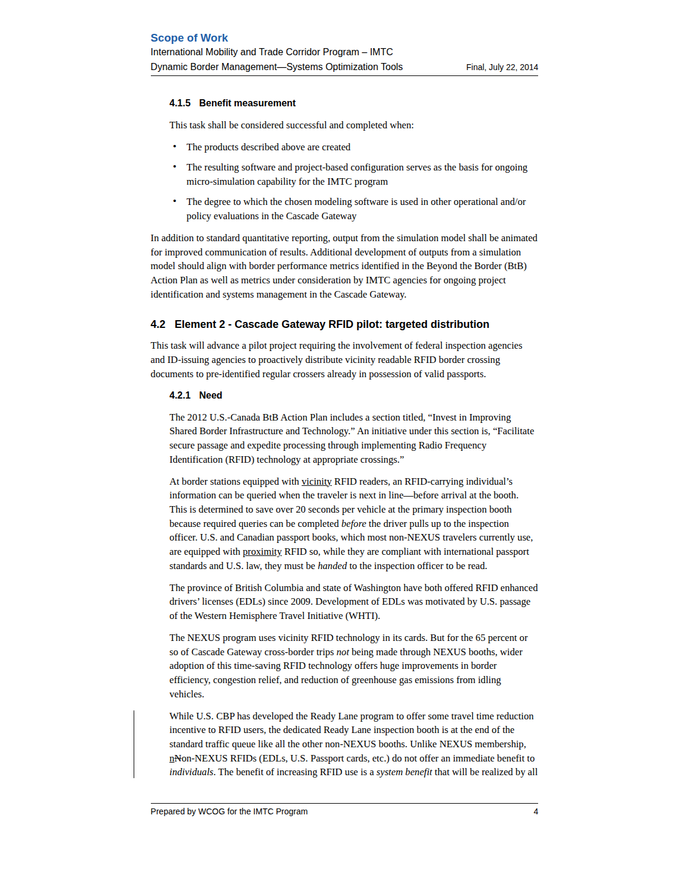Scope of Work
International Mobility and Trade Corridor Program – IMTC
Dynamic Border Management—Systems Optimization Tools Final, July 22, 2014
4.1.5 Benefit measurement
This task shall be considered successful and completed when:
The products described above are created
The resulting software and project-based configuration serves as the basis for ongoing micro-simulation capability for the IMTC program
The degree to which the chosen modeling software is used in other operational and/or policy evaluations in the Cascade Gateway
In addition to standard quantitative reporting, output from the simulation model shall be animated for improved communication of results. Additional development of outputs from a simulation model should align with border performance metrics identified in the Beyond the Border (BtB) Action Plan as well as metrics under consideration by IMTC agencies for ongoing project identification and systems management in the Cascade Gateway.
4.2 Element 2 - Cascade Gateway RFID pilot: targeted distribution
This task will advance a pilot project requiring the involvement of federal inspection agencies and ID-issuing agencies to proactively distribute vicinity readable RFID border crossing documents to pre-identified regular crossers already in possession of valid passports.
4.2.1 Need
The 2012 U.S.-Canada BtB Action Plan includes a section titled, “Invest in Improving Shared Border Infrastructure and Technology.” An initiative under this section is, “Facilitate secure passage and expedite processing through implementing Radio Frequency Identification (RFID) technology at appropriate crossings.”
At border stations equipped with vicinity RFID readers, an RFID-carrying individual’s information can be queried when the traveler is next in line—before arrival at the booth. This is determined to save over 20 seconds per vehicle at the primary inspection booth because required queries can be completed before the driver pulls up to the inspection officer. U.S. and Canadian passport books, which most non-NEXUS travelers currently use, are equipped with proximity RFID so, while they are compliant with international passport standards and U.S. law, they must be handed to the inspection officer to be read.
The province of British Columbia and state of Washington have both offered RFID enhanced drivers’ licenses (EDLs) since 2009. Development of EDLs was motivated by U.S. passage of the Western Hemisphere Travel Initiative (WHTI).
The NEXUS program uses vicinity RFID technology in its cards. But for the 65 percent or so of Cascade Gateway cross-border trips not being made through NEXUS booths, wider adoption of this time-saving RFID technology offers huge improvements in border efficiency, congestion relief, and reduction of greenhouse gas emissions from idling vehicles.
While U.S. CBP has developed the Ready Lane program to offer some travel time reduction incentive to RFID users, the dedicated Ready Lane inspection booth is at the end of the standard traffic queue like all the other non-NEXUS booths. Unlike NEXUS membership, nNon-NEXUS RFIDs (EDLs, U.S. Passport cards, etc.) do not offer an immediate benefit to individuals. The benefit of increasing RFID use is a system benefit that will be realized by all
Prepared by WCOG for the IMTC Program 4